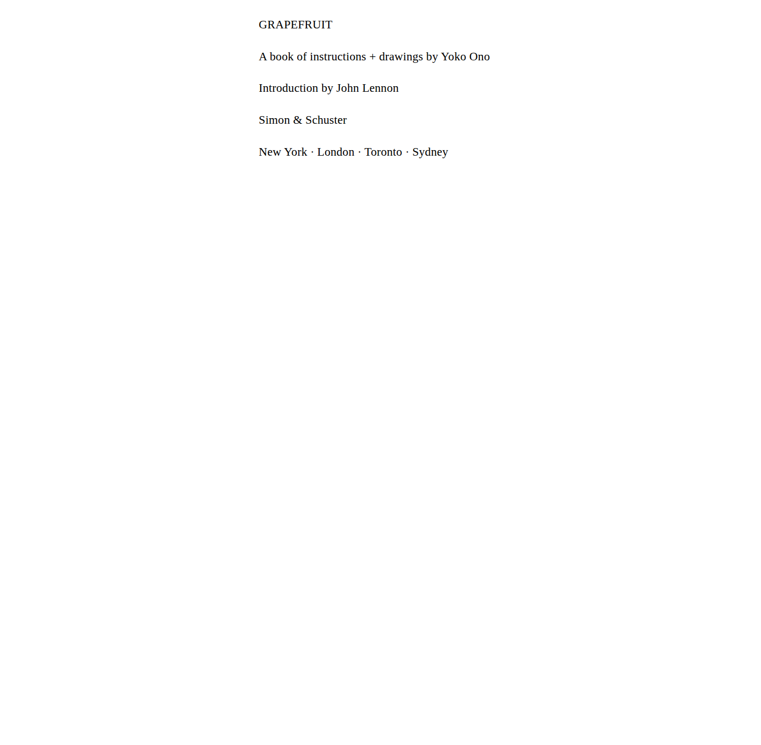GRAPEFRUIT
A book of instructions + drawings by Yoko Ono
Introduction by John Lennon
Simon & Schuster
New York · London · Toronto · Sydney